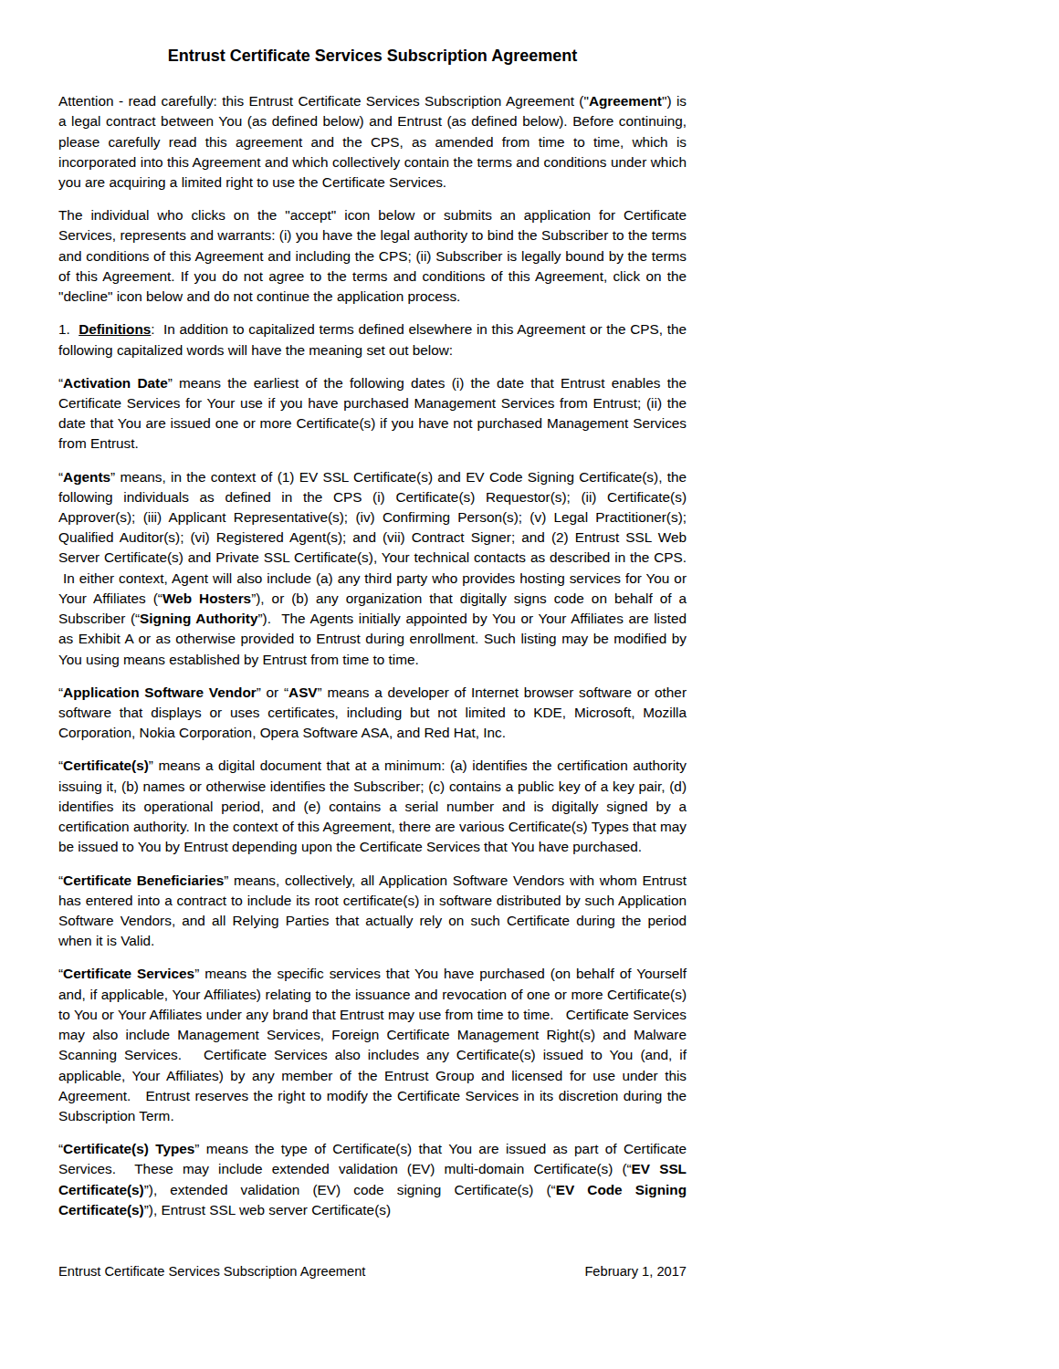Entrust Certificate Services Subscription Agreement
Attention - read carefully: this Entrust Certificate Services Subscription Agreement ("Agreement") is a legal contract between You (as defined below) and Entrust (as defined below). Before continuing, please carefully read this agreement and the CPS, as amended from time to time, which is incorporated into this Agreement and which collectively contain the terms and conditions under which you are acquiring a limited right to use the Certificate Services.
The individual who clicks on the "accept" icon below or submits an application for Certificate Services, represents and warrants: (i) you have the legal authority to bind the Subscriber to the terms and conditions of this Agreement and including the CPS; (ii) Subscriber is legally bound by the terms of this Agreement. If you do not agree to the terms and conditions of this Agreement, click on the "decline" icon below and do not continue the application process.
1. Definitions: In addition to capitalized terms defined elsewhere in this Agreement or the CPS, the following capitalized words will have the meaning set out below:
“Activation Date” means the earliest of the following dates (i) the date that Entrust enables the Certificate Services for Your use if you have purchased Management Services from Entrust; (ii) the date that You are issued one or more Certificate(s) if you have not purchased Management Services from Entrust.
“Agents” means, in the context of (1) EV SSL Certificate(s) and EV Code Signing Certificate(s), the following individuals as defined in the CPS (i) Certificate(s) Requestor(s); (ii) Certificate(s) Approver(s); (iii) Applicant Representative(s); (iv) Confirming Person(s); (v) Legal Practitioner(s); Qualified Auditor(s); (vi) Registered Agent(s); and (vii) Contract Signer; and (2) Entrust SSL Web Server Certificate(s) and Private SSL Certificate(s), Your technical contacts as described in the CPS. In either context, Agent will also include (a) any third party who provides hosting services for You or Your Affiliates (“Web Hosters”), or (b) any organization that digitally signs code on behalf of a Subscriber (“Signing Authority”). The Agents initially appointed by You or Your Affiliates are listed as Exhibit A or as otherwise provided to Entrust during enrollment. Such listing may be modified by You using means established by Entrust from time to time.
“Application Software Vendor” or “ASV” means a developer of Internet browser software or other software that displays or uses certificates, including but not limited to KDE, Microsoft, Mozilla Corporation, Nokia Corporation, Opera Software ASA, and Red Hat, Inc.
“Certificate(s)” means a digital document that at a minimum: (a) identifies the certification authority issuing it, (b) names or otherwise identifies the Subscriber; (c) contains a public key of a key pair, (d) identifies its operational period, and (e) contains a serial number and is digitally signed by a certification authority. In the context of this Agreement, there are various Certificate(s) Types that may be issued to You by Entrust depending upon the Certificate Services that You have purchased.
“Certificate Beneficiaries” means, collectively, all Application Software Vendors with whom Entrust has entered into a contract to include its root certificate(s) in software distributed by such Application Software Vendors, and all Relying Parties that actually rely on such Certificate during the period when it is Valid.
“Certificate Services” means the specific services that You have purchased (on behalf of Yourself and, if applicable, Your Affiliates) relating to the issuance and revocation of one or more Certificate(s) to You or Your Affiliates under any brand that Entrust may use from time to time. Certificate Services may also include Management Services, Foreign Certificate Management Right(s) and Malware Scanning Services. Certificate Services also includes any Certificate(s) issued to You (and, if applicable, Your Affiliates) by any member of the Entrust Group and licensed for use under this Agreement. Entrust reserves the right to modify the Certificate Services in its discretion during the Subscription Term.
“Certificate(s) Types” means the type of Certificate(s) that You are issued as part of Certificate Services. These may include extended validation (EV) multi-domain Certificate(s) (“EV SSL Certificate(s)”), extended validation (EV) code signing Certificate(s) (“EV Code Signing Certificate(s)”), Entrust SSL web server Certificate(s)
Entrust Certificate Services Subscription Agreement February 1, 2017